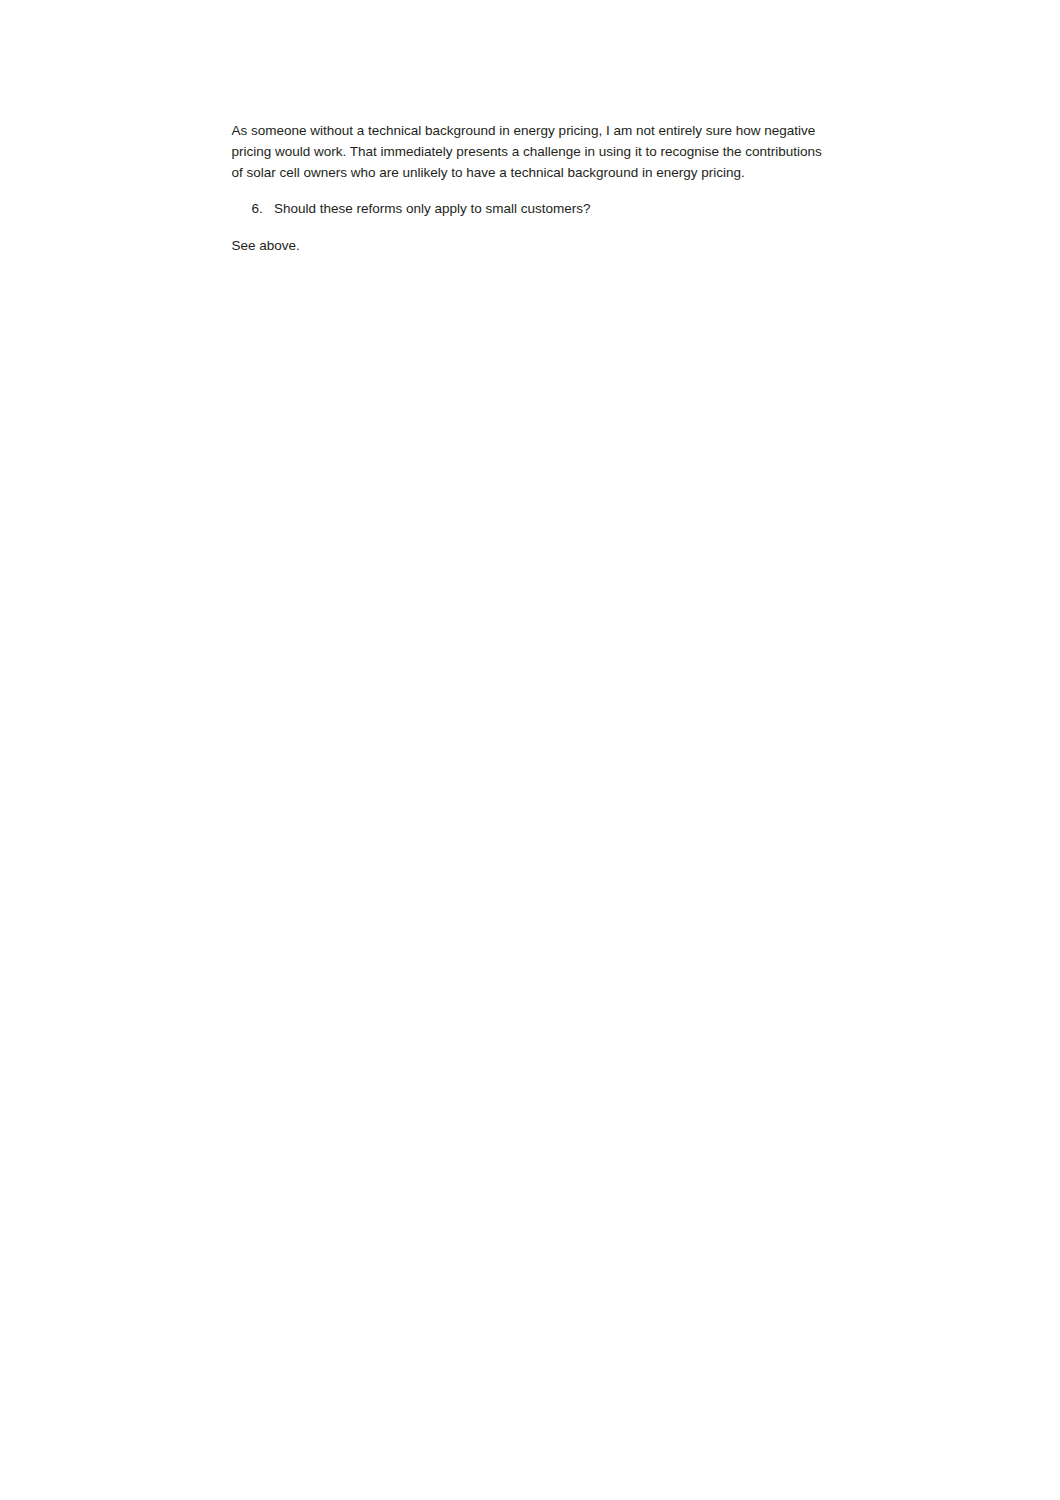As someone without a technical background in energy pricing, I am not entirely sure how negative pricing would work. That immediately presents a challenge in using it to recognise the contributions of solar cell owners who are unlikely to have a technical background in energy pricing.
Should these reforms only apply to small customers?
See above.